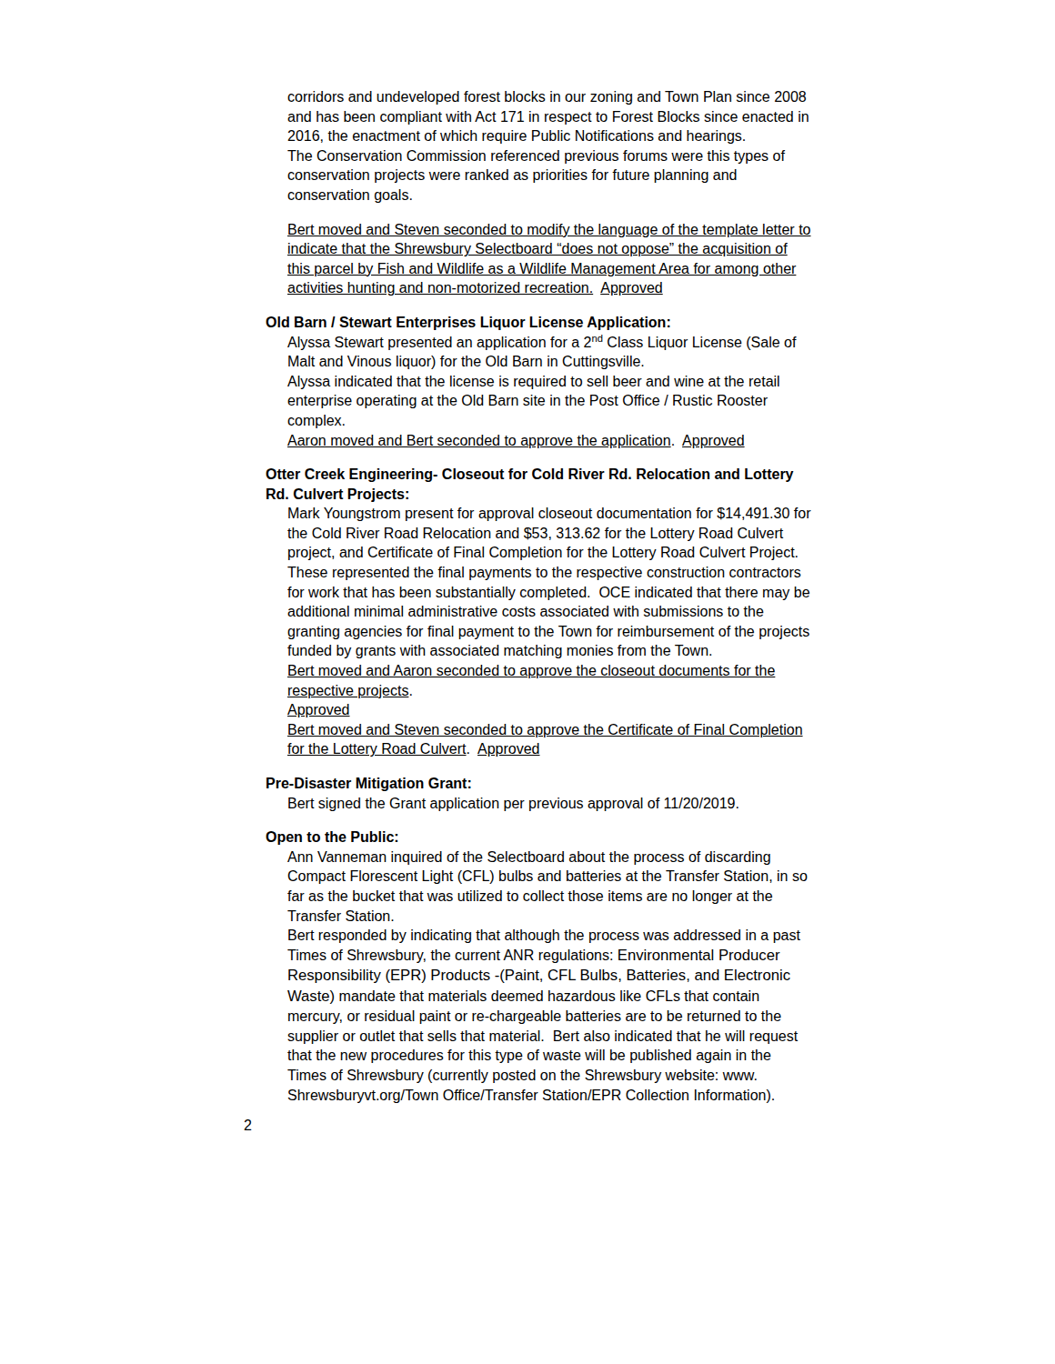corridors and undeveloped forest blocks in our zoning and Town Plan since 2008 and has been compliant with Act 171 in respect to Forest Blocks since enacted in 2016, the enactment of which require Public Notifications and hearings.
The Conservation Commission referenced previous forums were this types of conservation projects were ranked as priorities for future planning and conservation goals.
Bert moved and Steven seconded to modify the language of the template letter to indicate that the Shrewsbury Selectboard “does not oppose” the acquisition of this parcel by Fish and Wildlife as a Wildlife Management Area for among other activities hunting and non-motorized recreation. Approved
Old Barn / Stewart Enterprises Liquor License Application:
Alyssa Stewart presented an application for a 2nd Class Liquor License (Sale of Malt and Vinous liquor) for the Old Barn in Cuttingsville.
Alyssa indicated that the license is required to sell beer and wine at the retail enterprise operating at the Old Barn site in the Post Office / Rustic Rooster complex.
Aaron moved and Bert seconded to approve the application. Approved
Otter Creek Engineering- Closeout for Cold River Rd. Relocation and Lottery Rd. Culvert Projects:
Mark Youngstrom present for approval closeout documentation for $14,491.30 for the Cold River Road Relocation and $53, 313.62 for the Lottery Road Culvert project, and Certificate of Final Completion for the Lottery Road Culvert Project. These represented the final payments to the respective construction contractors for work that has been substantially completed. OCE indicated that there may be additional minimal administrative costs associated with submissions to the granting agencies for final payment to the Town for reimbursement of the projects funded by grants with associated matching monies from the Town.
Bert moved and Aaron seconded to approve the closeout documents for the respective projects.
Approved
Bert moved and Steven seconded to approve the Certificate of Final Completion for the Lottery Road Culvert. Approved
Pre-Disaster Mitigation Grant:
Bert signed the Grant application per previous approval of 11/20/2019.
Open to the Public:
Ann Vanneman inquired of the Selectboard about the process of discarding Compact Florescent Light (CFL) bulbs and batteries at the Transfer Station, in so far as the bucket that was utilized to collect those items are no longer at the Transfer Station.
Bert responded by indicating that although the process was addressed in a past Times of Shrewsbury, the current ANR regulations: Environmental Producer Responsibility (EPR) Products -(Paint, CFL Bulbs, Batteries, and Electronic Waste) mandate that materials deemed hazardous like CFLs that contain mercury, or residual paint or re-chargeable batteries are to be returned to the supplier or outlet that sells that material. Bert also indicated that he will request that the new procedures for this type of waste will be published again in the Times of Shrewsbury (currently posted on the Shrewsbury website: www. Shrewsburyvt.org/Town Office/Transfer Station/EPR Collection Information).
2